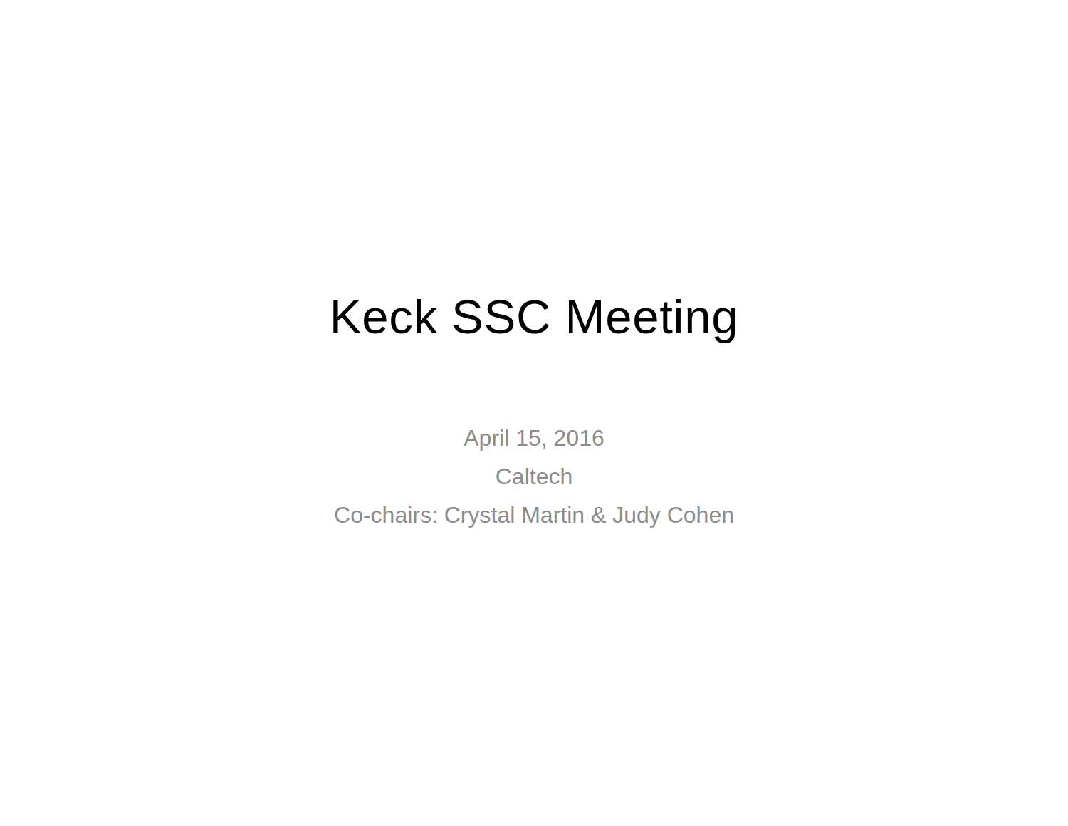Keck SSC Meeting
April 15, 2016
Caltech
Co-chairs: Crystal Martin & Judy Cohen